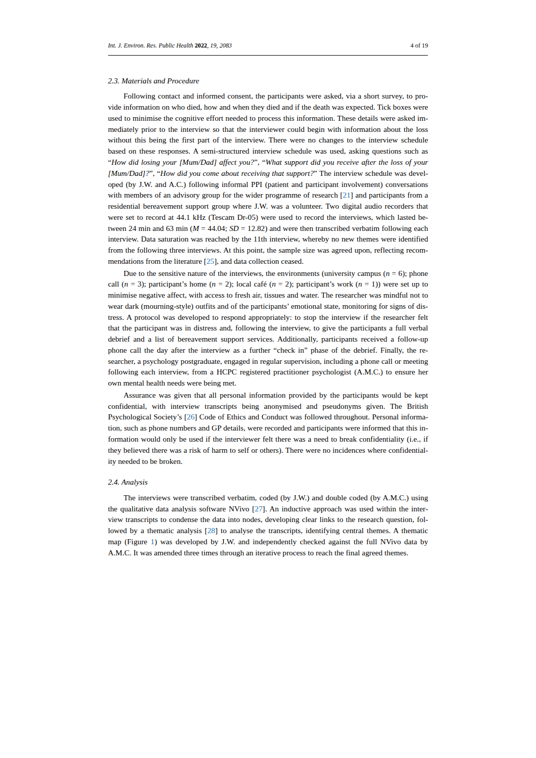Int. J. Environ. Res. Public Health 2022, 19, 2083 4 of 19
2.3. Materials and Procedure
Following contact and informed consent, the participants were asked, via a short survey, to provide information on who died, how and when they died and if the death was expected. Tick boxes were used to minimise the cognitive effort needed to process this information. These details were asked immediately prior to the interview so that the interviewer could begin with information about the loss without this being the first part of the interview. There were no changes to the interview schedule based on these responses. A semi-structured interview schedule was used, asking questions such as “How did losing your [Mum/Dad] affect you?”, “What support did you receive after the loss of your [Mum/Dad]?”, “How did you come about receiving that support?” The interview schedule was developed (by J.W. and A.C.) following informal PPI (patient and participant involvement) conversations with members of an advisory group for the wider programme of research [21] and participants from a residential bereavement support group where J.W. was a volunteer. Two digital audio recorders that were set to record at 44.1 kHz (Tescam Dr-05) were used to record the interviews, which lasted between 24 min and 63 min (M = 44.04; SD = 12.82) and were then transcribed verbatim following each interview. Data saturation was reached by the 11th interview, whereby no new themes were identified from the following three interviews. At this point, the sample size was agreed upon, reflecting recommendations from the literature [25], and data collection ceased.
Due to the sensitive nature of the interviews, the environments (university campus (n = 6); phone call (n = 3); participant’s home (n = 2); local café (n = 2); participant’s work (n = 1)) were set up to minimise negative affect, with access to fresh air, tissues and water. The researcher was mindful not to wear dark (mourning-style) outfits and of the participants’ emotional state, monitoring for signs of distress. A protocol was developed to respond appropriately: to stop the interview if the researcher felt that the participant was in distress and, following the interview, to give the participants a full verbal debrief and a list of bereavement support services. Additionally, participants received a follow-up phone call the day after the interview as a further “check in” phase of the debrief. Finally, the researcher, a psychology postgraduate, engaged in regular supervision, including a phone call or meeting following each interview, from a HCPC registered practitioner psychologist (A.M.C.) to ensure her own mental health needs were being met.
Assurance was given that all personal information provided by the participants would be kept confidential, with interview transcripts being anonymised and pseudonyms given. The British Psychological Society’s [26] Code of Ethics and Conduct was followed throughout. Personal information, such as phone numbers and GP details, were recorded and participants were informed that this information would only be used if the interviewer felt there was a need to break confidentiality (i.e., if they believed there was a risk of harm to self or others). There were no incidences where confidentiality needed to be broken.
2.4. Analysis
The interviews were transcribed verbatim, coded (by J.W.) and double coded (by A.M.C.) using the qualitative data analysis software NVivo [27]. An inductive approach was used within the interview transcripts to condense the data into nodes, developing clear links to the research question, followed by a thematic analysis [28] to analyse the transcripts, identifying central themes. A thematic map (Figure 1) was developed by J.W. and independently checked against the full NVivo data by A.M.C. It was amended three times through an iterative process to reach the final agreed themes.